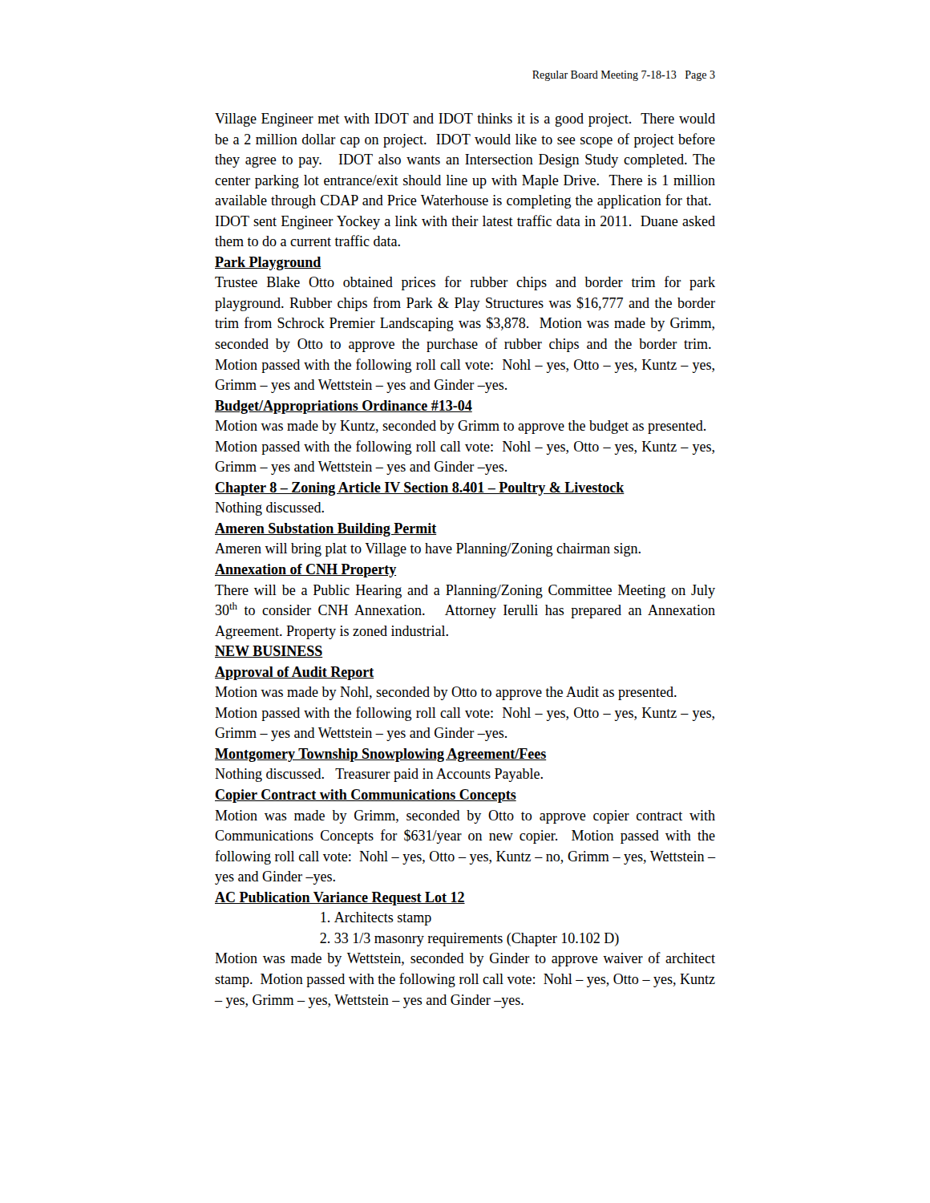Regular Board Meeting 7-18-13 Page 3
Village Engineer met with IDOT and IDOT thinks it is a good project. There would be a 2 million dollar cap on project. IDOT would like to see scope of project before they agree to pay. IDOT also wants an Intersection Design Study completed. The center parking lot entrance/exit should line up with Maple Drive. There is 1 million available through CDAP and Price Waterhouse is completing the application for that. IDOT sent Engineer Yockey a link with their latest traffic data in 2011. Duane asked them to do a current traffic data.
Park Playground
Trustee Blake Otto obtained prices for rubber chips and border trim for park playground. Rubber chips from Park & Play Structures was $16,777 and the border trim from Schrock Premier Landscaping was $3,878. Motion was made by Grimm, seconded by Otto to approve the purchase of rubber chips and the border trim. Motion passed with the following roll call vote: Nohl – yes, Otto – yes, Kuntz – yes, Grimm – yes and Wettstein – yes and Ginder –yes.
Budget/Appropriations Ordinance #13-04
Motion was made by Kuntz, seconded by Grimm to approve the budget as presented.
Motion passed with the following roll call vote: Nohl – yes, Otto – yes, Kuntz – yes, Grimm – yes and Wettstein – yes and Ginder –yes.
Chapter 8 – Zoning Article IV Section 8.401 – Poultry & Livestock
Nothing discussed.
Ameren Substation Building Permit
Ameren will bring plat to Village to have Planning/Zoning chairman sign.
Annexation of CNH Property
There will be a Public Hearing and a Planning/Zoning Committee Meeting on July 30th to consider CNH Annexation. Attorney Ierulli has prepared an Annexation Agreement. Property is zoned industrial.
NEW BUSINESS
Approval of Audit Report
Motion was made by Nohl, seconded by Otto to approve the Audit as presented.
Motion passed with the following roll call vote: Nohl – yes, Otto – yes, Kuntz – yes, Grimm – yes and Wettstein – yes and Ginder –yes.
Montgomery Township Snowplowing Agreement/Fees
Nothing discussed. Treasurer paid in Accounts Payable.
Copier Contract with Communications Concepts
Motion was made by Grimm, seconded by Otto to approve copier contract with Communications Concepts for $631/year on new copier. Motion passed with the following roll call vote: Nohl – yes, Otto – yes, Kuntz – no, Grimm – yes, Wettstein – yes and Ginder –yes.
AC Publication Variance Request Lot 12
Architects stamp
33 1/3 masonry requirements (Chapter 10.102 D)
Motion was made by Wettstein, seconded by Ginder to approve waiver of architect stamp. Motion passed with the following roll call vote: Nohl – yes, Otto – yes, Kuntz – yes, Grimm – yes, Wettstein – yes and Ginder –yes.